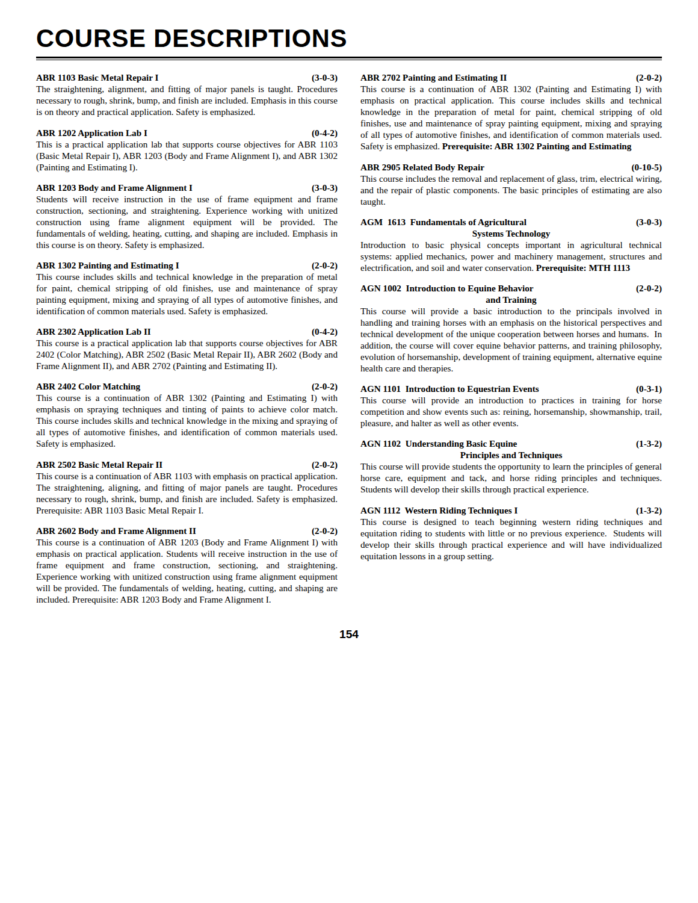COURSE DESCRIPTIONS
ABR 1103 Basic Metal Repair I(3-0-3)
The straightening, alignment, and fitting of major panels is taught. Procedures necessary to rough, shrink, bump, and finish are included. Emphasis in this course is on theory and practical application. Safety is emphasized.
ABR 1202 Application Lab I(0-4-2)
This is a practical application lab that supports course objectives for ABR 1103 (Basic Metal Repair I), ABR 1203 (Body and Frame Alignment I), and ABR 1302 (Painting and Estimating I).
ABR 1203 Body and Frame Alignment I(3-0-3)
Students will receive instruction in the use of frame equipment and frame construction, sectioning, and straightening. Experience working with unitized construction using frame alignment equipment will be provided. The fundamentals of welding, heating, cutting, and shaping are included. Emphasis in this course is on theory. Safety is emphasized.
ABR 1302 Painting and Estimating I(2-0-2)
This course includes skills and technical knowledge in the preparation of metal for paint, chemical stripping of old finishes, use and maintenance of spray painting equipment, mixing and spraying of all types of automotive finishes, and identification of common materials used. Safety is emphasized.
ABR 2302 Application Lab II(0-4-2)
This course is a practical application lab that supports course objectives for ABR 2402 (Color Matching), ABR 2502 (Basic Metal Repair II), ABR 2602 (Body and Frame Alignment II), and ABR 2702 (Painting and Estimating II).
ABR 2402 Color Matching(2-0-2)
This course is a continuation of ABR 1302 (Painting and Estimating I) with emphasis on spraying techniques and tinting of paints to achieve color match. This course includes skills and technical knowledge in the mixing and spraying of all types of automotive finishes, and identification of common materials used. Safety is emphasized.
ABR 2502 Basic Metal Repair II(2-0-2)
This course is a continuation of ABR 1103 with emphasis on practical application. The straightening, aligning, and fitting of major panels are taught. Procedures necessary to rough, shrink, bump, and finish are included. Safety is emphasized. Prerequisite: ABR 1103 Basic Metal Repair I.
ABR 2602 Body and Frame Alignment II(2-0-2)
This course is a continuation of ABR 1203 (Body and Frame Alignment I) with emphasis on practical application. Students will receive instruction in the use of frame equipment and frame construction, sectioning, and straightening. Experience working with unitized construction using frame alignment equipment will be provided. The fundamentals of welding, heating, cutting, and shaping are included. Prerequisite: ABR 1203 Body and Frame Alignment I.
ABR 2702 Painting and Estimating II(2-0-2)
This course is a continuation of ABR 1302 (Painting and Estimating I) with emphasis on practical application. This course includes skills and technical knowledge in the preparation of metal for paint, chemical stripping of old finishes, use and maintenance of spray painting equipment, mixing and spraying of all types of automotive finishes, and identification of common materials used. Safety is emphasized. Prerequisite: ABR 1302 Painting and Estimating
ABR 2905 Related Body Repair(0-10-5)
This course includes the removal and replacement of glass, trim, electrical wiring, and the repair of plastic components. The basic principles of estimating are also taught.
AGM 1613 Fundamentals of Agricultural(3-0-3) Systems Technology
Introduction to basic physical concepts important in agricultural technical systems: applied mechanics, power and machinery management, structures and electrification, and soil and water conservation. Prerequisite: MTH 1113
AGN 1002 Introduction to Equine Behavior(2-0-2) and Training
This course will provide a basic introduction to the principals involved in handling and training horses with an emphasis on the historical perspectives and technical development of the unique cooperation between horses and humans. In addition, the course will cover equine behavior patterns, and training philosophy, evolution of horsemanship, development of training equipment, alternative equine health care and therapies.
AGN 1101 Introduction to Equestrian Events(0-3-1)
This course will provide an introduction to practices in training for horse competition and show events such as: reining, horsemanship, showmanship, trail, pleasure, and halter as well as other events.
AGN 1102 Understanding Basic Equine(1-3-2) Principles and Techniques
This course will provide students the opportunity to learn the principles of general horse care, equipment and tack, and horse riding principles and techniques. Students will develop their skills through practical experience.
AGN 1112 Western Riding Techniques I(1-3-2)
This course is designed to teach beginning western riding techniques and equitation riding to students with little or no previous experience. Students will develop their skills through practical experience and will have individualized equitation lessons in a group setting.
154